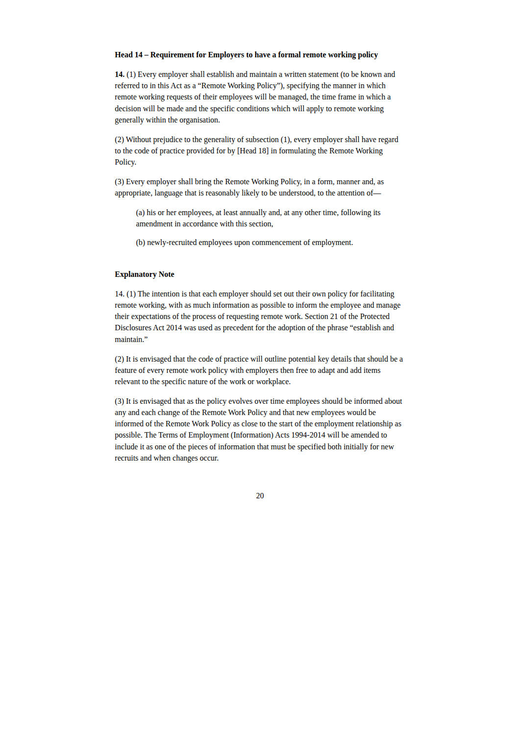Head 14 – Requirement for Employers to have a formal remote working policy
14. (1) Every employer shall establish and maintain a written statement (to be known and referred to in this Act as a “Remote Working Policy”), specifying the manner in which remote working requests of their employees will be managed, the time frame in which a decision will be made and the specific conditions which will apply to remote working generally within the organisation.
(2) Without prejudice to the generality of subsection (1), every employer shall have regard to the code of practice provided for by [Head 18] in formulating the Remote Working Policy.
(3) Every employer shall bring the Remote Working Policy, in a form, manner and, as appropriate, language that is reasonably likely to be understood, to the attention of—
(a) his or her employees, at least annually and, at any other time, following its amendment in accordance with this section,
(b) newly-recruited employees upon commencement of employment.
Explanatory Note
14. (1) The intention is that each employer should set out their own policy for facilitating remote working, with as much information as possible to inform the employee and manage their expectations of the process of requesting remote work. Section 21 of the Protected Disclosures Act 2014 was used as precedent for the adoption of the phrase “establish and maintain.”
(2) It is envisaged that the code of practice will outline potential key details that should be a feature of every remote work policy with employers then free to adapt and add items relevant to the specific nature of the work or workplace.
(3) It is envisaged that as the policy evolves over time employees should be informed about any and each change of the Remote Work Policy and that new employees would be informed of the Remote Work Policy as close to the start of the employment relationship as possible. The Terms of Employment (Information) Acts 1994-2014 will be amended to include it as one of the pieces of information that must be specified both initially for new recruits and when changes occur.
20